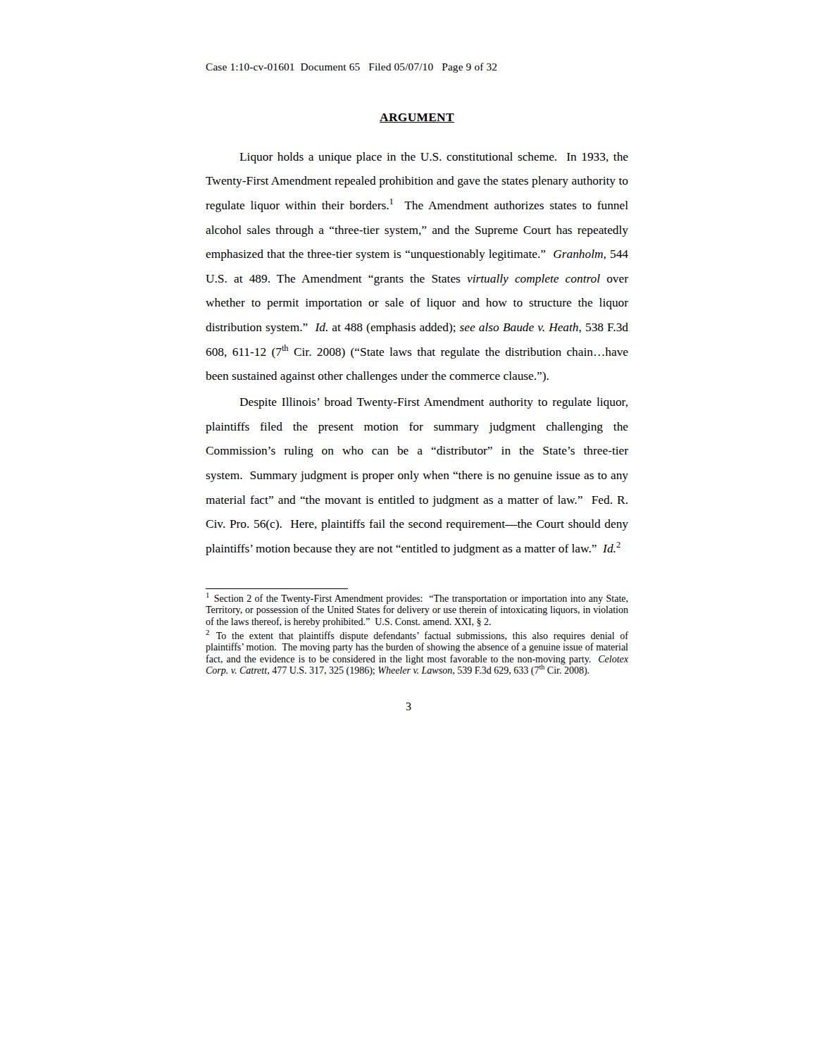Case 1:10-cv-01601 Document 65 Filed 05/07/10 Page 9 of 32
ARGUMENT
Liquor holds a unique place in the U.S. constitutional scheme. In 1933, the Twenty-First Amendment repealed prohibition and gave the states plenary authority to regulate liquor within their borders.1 The Amendment authorizes states to funnel alcohol sales through a “three-tier system,” and the Supreme Court has repeatedly emphasized that the three-tier system is “unquestionably legitimate.” Granholm, 544 U.S. at 489. The Amendment “grants the States virtually complete control over whether to permit importation or sale of liquor and how to structure the liquor distribution system.” Id. at 488 (emphasis added); see also Baude v. Heath, 538 F.3d 608, 611-12 (7th Cir. 2008) (“State laws that regulate the distribution chain…have been sustained against other challenges under the commerce clause.”).
Despite Illinois’ broad Twenty-First Amendment authority to regulate liquor, plaintiffs filed the present motion for summary judgment challenging the Commission’s ruling on who can be a “distributor” in the State’s three-tier system. Summary judgment is proper only when “there is no genuine issue as to any material fact” and “the movant is entitled to judgment as a matter of law.” Fed. R. Civ. Pro. 56(c). Here, plaintiffs fail the second requirement—the Court should deny plaintiffs’ motion because they are not “entitled to judgment as a matter of law.” Id. 2
1 Section 2 of the Twenty-First Amendment provides: “The transportation or importation into any State, Territory, or possession of the United States for delivery or use therein of intoxicating liquors, in violation of the laws thereof, is hereby prohibited.” U.S. Const. amend. XXI, § 2.
2 To the extent that plaintiffs dispute defendants’ factual submissions, this also requires denial of plaintiffs’ motion. The moving party has the burden of showing the absence of a genuine issue of material fact, and the evidence is to be considered in the light most favorable to the non-moving party. Celotex Corp. v. Catrett, 477 U.S. 317, 325 (1986); Wheeler v. Lawson, 539 F.3d 629, 633 (7th Cir. 2008).
3